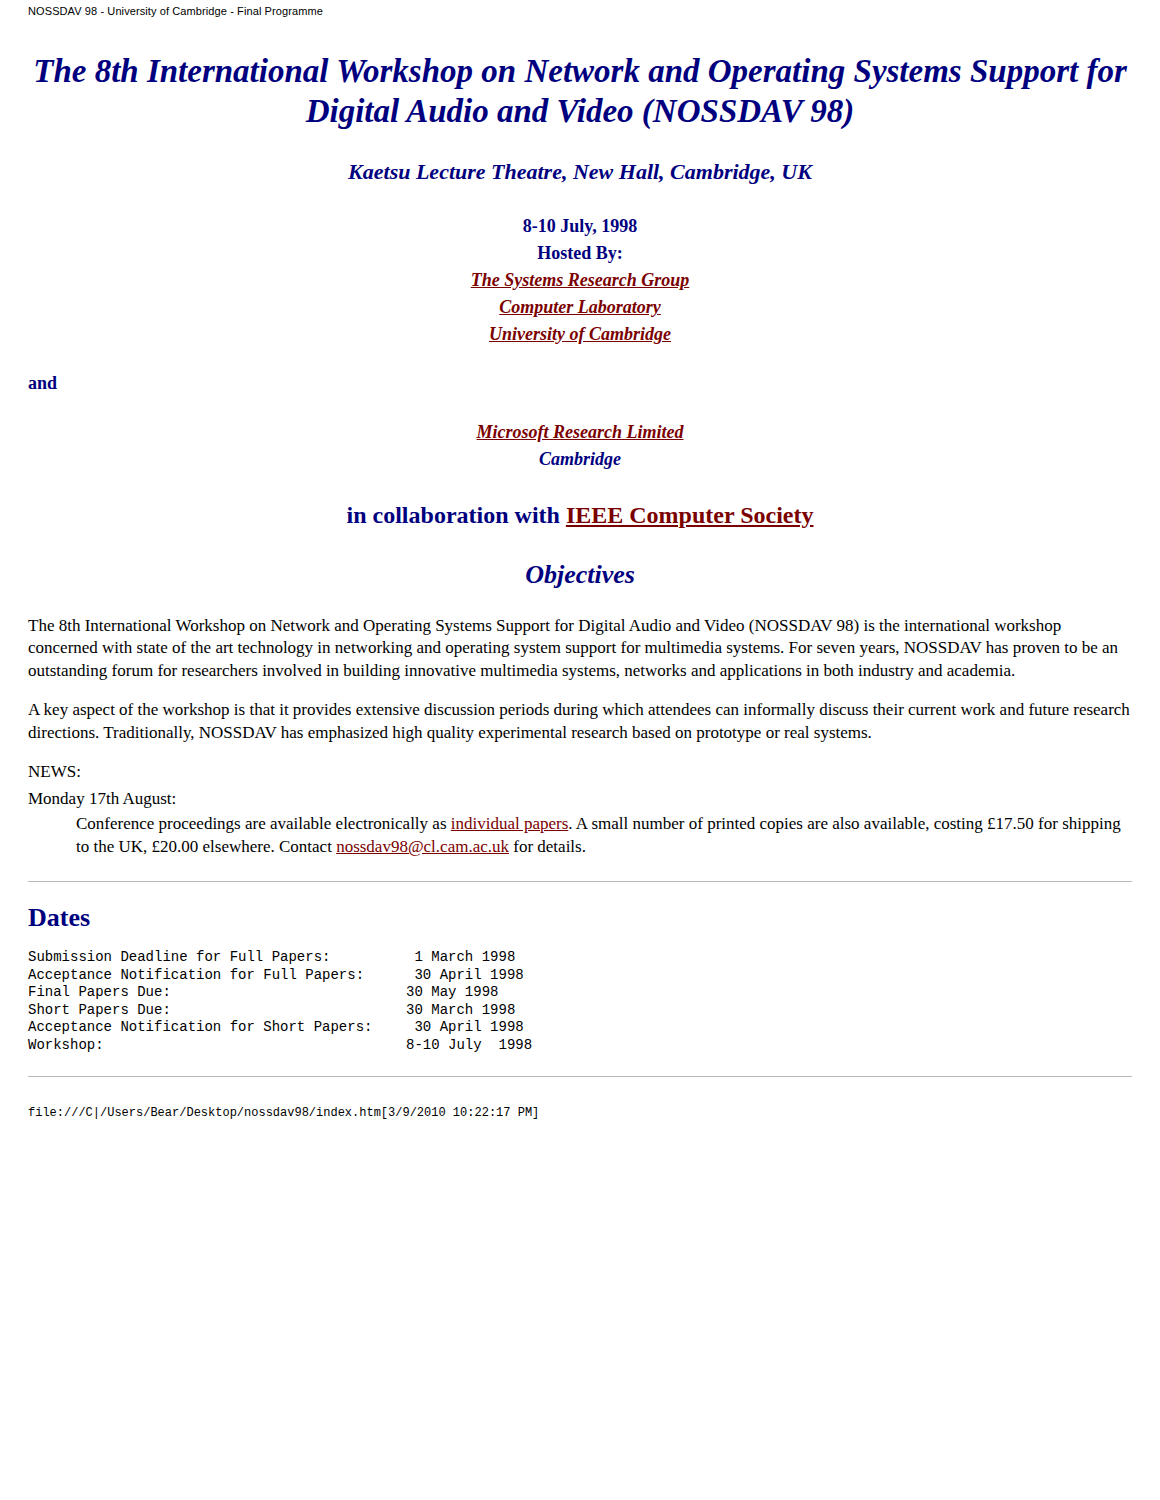NOSSDAV 98 - University of Cambridge - Final Programme
The 8th International Workshop on Network and Operating Systems Support for Digital Audio and Video (NOSSDAV 98)
Kaetsu Lecture Theatre, New Hall, Cambridge, UK
8-10 July, 1998
Hosted By:
The Systems Research Group
Computer Laboratory
University of Cambridge
and
Microsoft Research Limited
Cambridge
in collaboration with IEEE Computer Society
Objectives
The 8th International Workshop on Network and Operating Systems Support for Digital Audio and Video (NOSSDAV 98) is the international workshop concerned with state of the art technology in networking and operating system support for multimedia systems. For seven years, NOSSDAV has proven to be an outstanding forum for researchers involved in building innovative multimedia systems, networks and applications in both industry and academia.
A key aspect of the workshop is that it provides extensive discussion periods during which attendees can informally discuss their current work and future research directions. Traditionally, NOSSDAV has emphasized high quality experimental research based on prototype or real systems.
NEWS:
Monday 17th August:
Conference proceedings are available electronically as individual papers. A small number of printed copies are also available, costing £17.50 for shipping to the UK, £20.00 elsewhere. Contact nossdav98@cl.cam.ac.uk for details.
Dates
Submission Deadline for Full Papers:          1 March 1998
Acceptance Notification for Full Papers:      30 April 1998
Final Papers Due:                            30 May 1998
Short Papers Due:                            30 March 1998
Acceptance Notification for Short Papers:     30 April 1998
Workshop:                                    8-10 July  1998
file:///C|/Users/Bear/Desktop/nossdav98/index.htm[3/9/2010 10:22:17 PM]